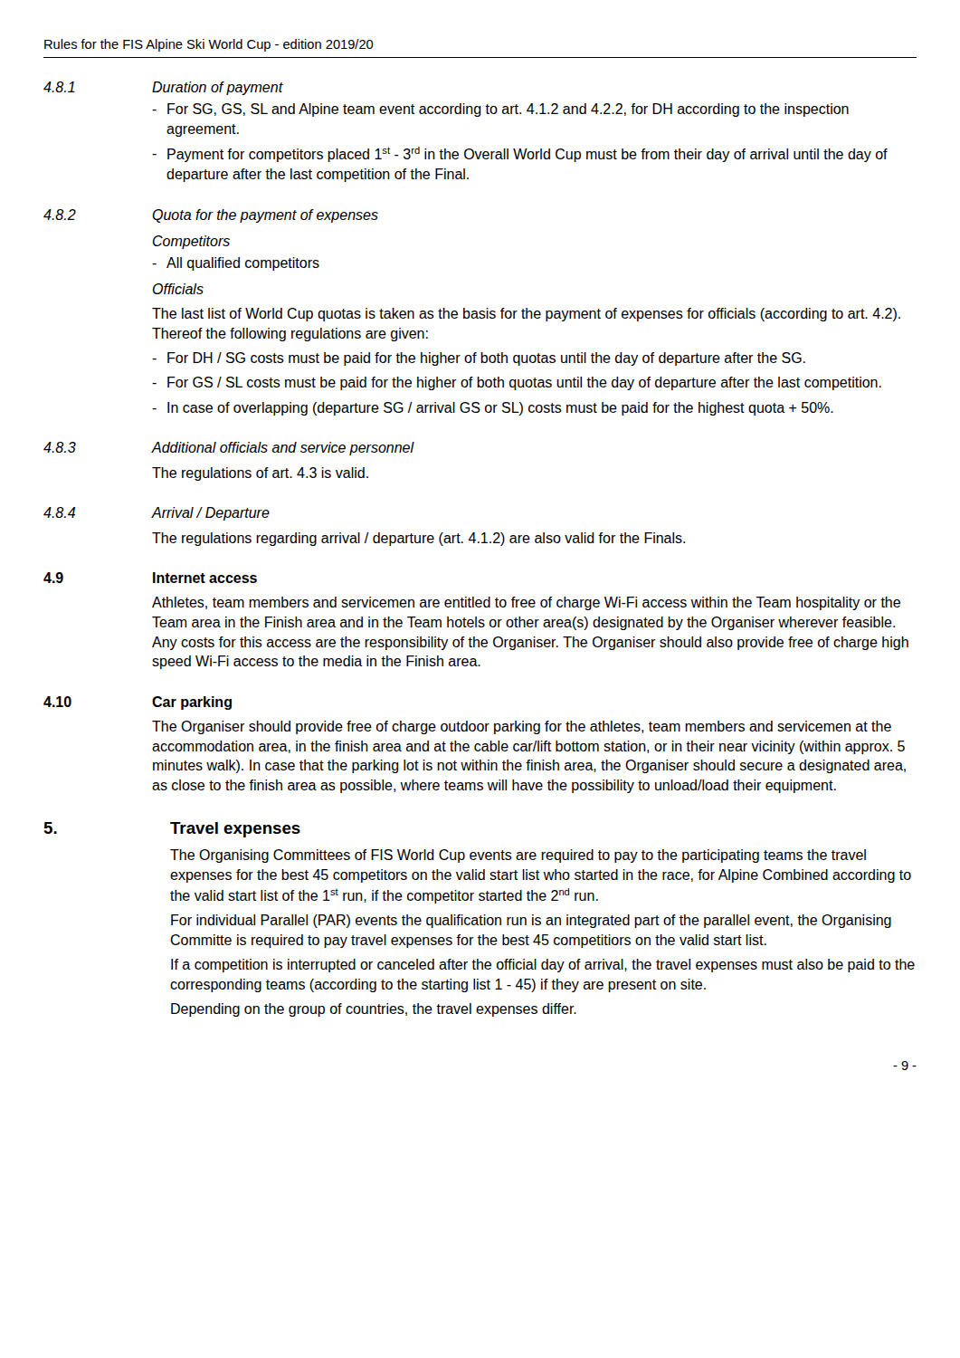Rules for the FIS Alpine Ski World Cup - edition 2019/20
4.8.1
Duration of payment
For SG, GS, SL and Alpine team event according to art. 4.1.2 and 4.2.2, for DH according to the inspection agreement.
Payment for competitors placed 1st - 3rd in the Overall World Cup must be from their day of arrival until the day of departure after the last competition of the Final.
4.8.2
Quota for the payment of expenses
Competitors
All qualified competitors
Officials
The last list of World Cup quotas is taken as the basis for the payment of expenses for officials (according to art. 4.2). Thereof the following regulations are given:
For DH / SG costs must be paid for the higher of both quotas until the day of departure after the SG.
For GS / SL costs must be paid for the higher of both quotas until the day of departure after the last competition.
In case of overlapping (departure SG / arrival GS or SL) costs must be paid for the highest quota + 50%.
4.8.3
Additional officials and service personnel
The regulations of art. 4.3 is valid.
4.8.4
Arrival / Departure
The regulations regarding arrival / departure (art. 4.1.2) are also valid for the Finals.
4.9
Internet access
Athletes, team members and servicemen are entitled to free of charge Wi-Fi access within the Team hospitality or the Team area in the Finish area and in the Team hotels or other area(s) designated by the Organiser wherever feasible. Any costs for this access are the responsibility of the Organiser. The Organiser should also provide free of charge high speed Wi-Fi access to the media in the Finish area.
4.10
Car parking
The Organiser should provide free of charge outdoor parking for the athletes, team members and servicemen at the accommodation area, in the finish area and at the cable car/lift bottom station, or in their near vicinity (within approx. 5 minutes walk). In case that the parking lot is not within the finish area, the Organiser should secure a designated area, as close to the finish area as possible, where teams will have the possibility to unload/load their equipment.
5.
Travel expenses
The Organising Committees of FIS World Cup events are required to pay to the participating teams the travel expenses for the best 45 competitors on the valid start list who started in the race, for Alpine Combined according to the valid start list of the 1st run, if the competitor started the 2nd run.
For individual Parallel (PAR) events the qualification run is an integrated part of the parallel event, the Organising Committe is required to pay travel expenses for the best 45 competitiors on the valid start list.
If a competition is interrupted or canceled after the official day of arrival, the travel expenses must also be paid to the corresponding teams (according to the starting list 1 - 45) if they are present on site.
Depending on the group of countries, the travel expenses differ.
- 9 -